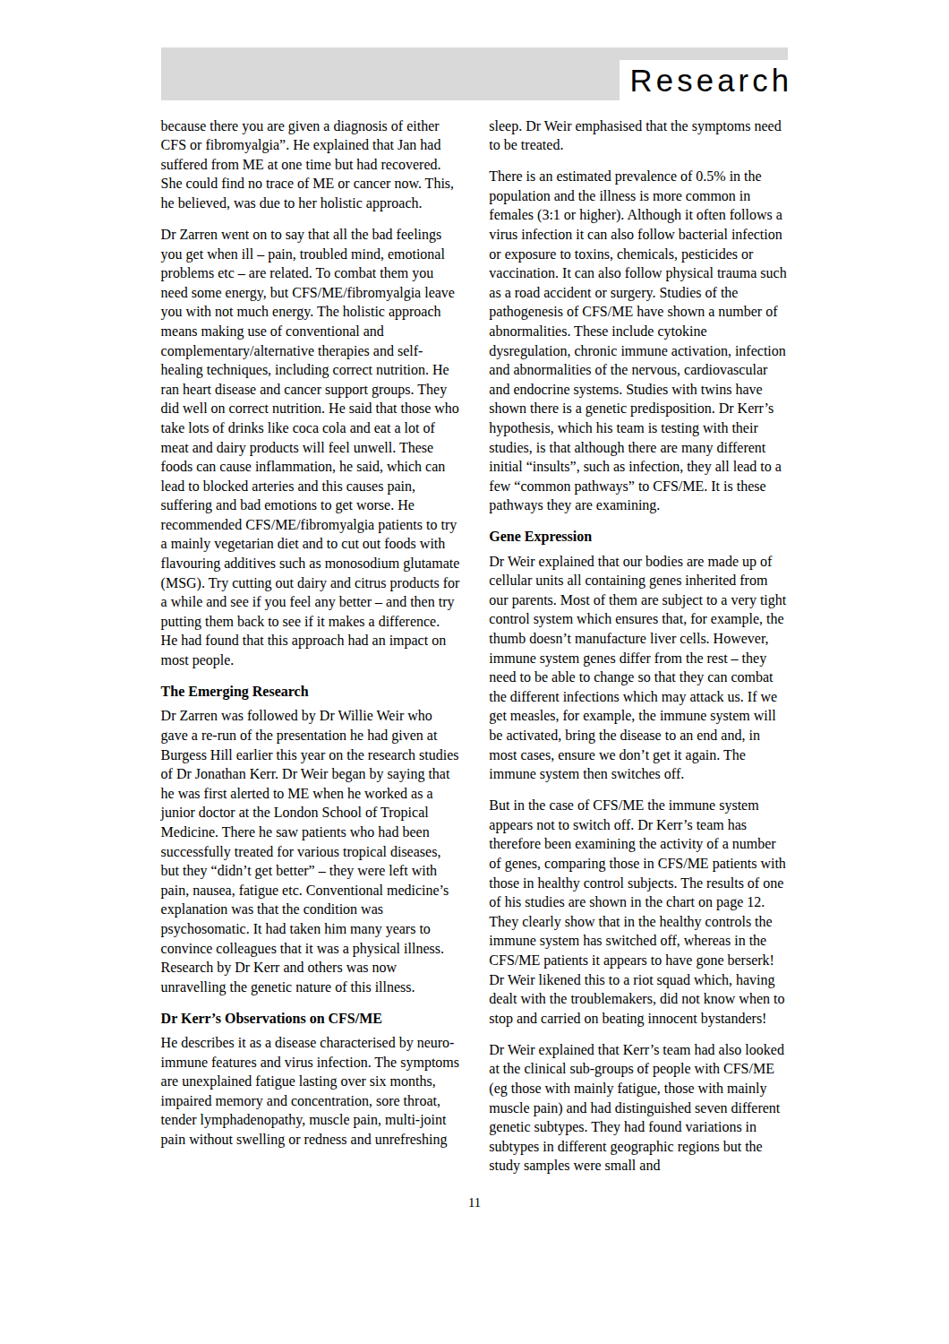Research
because there you are given a diagnosis of either CFS or fibromyalgia”. He explained that Jan had suffered from ME at one time but had recovered. She could find no trace of ME or cancer now. This, he believed, was due to her holistic approach.
Dr Zarren went on to say that all the bad feelings you get when ill – pain, troubled mind, emotional problems etc – are related. To combat them you need some energy, but CFS/ME/fibromyalgia leave you with not much energy. The holistic approach means making use of conventional and complementary/alternative therapies and self-healing techniques, including correct nutrition. He ran heart disease and cancer support groups. They did well on correct nutrition. He said that those who take lots of drinks like coca cola and eat a lot of meat and dairy products will feel unwell. These foods can cause inflammation, he said, which can lead to blocked arteries and this causes pain, suffering and bad emotions to get worse. He recommended CFS/ME/fibromyalgia patients to try a mainly vegetarian diet and to cut out foods with flavouring additives such as monosodium glutamate (MSG). Try cutting out dairy and citrus products for a while and see if you feel any better – and then try putting them back to see if it makes a difference. He had found that this approach had an impact on most people.
The Emerging Research
Dr Zarren was followed by Dr Willie Weir who gave a re-run of the presentation he had given at Burgess Hill earlier this year on the research studies of Dr Jonathan Kerr. Dr Weir began by saying that he was first alerted to ME when he worked as a junior doctor at the London School of Tropical Medicine. There he saw patients who had been successfully treated for various tropical diseases, but they “didn’t get better” – they were left with pain, nausea, fatigue etc. Conventional medicine’s explanation was that the condition was psychosomatic. It had taken him many years to convince colleagues that it was a physical illness. Research by Dr Kerr and others was now unravelling the genetic nature of this illness.
Dr Kerr’s Observations on CFS/ME
He describes it as a disease characterised by neuro-immune features and virus infection. The symptoms are unexplained fatigue lasting over six months, impaired memory and concentration, sore throat, tender lymphadenopathy, muscle pain, multi-joint pain without swelling or redness and unrefreshing sleep. Dr Weir emphasised that the symptoms need to be treated.
There is an estimated prevalence of 0.5% in the population and the illness is more common in females (3:1 or higher). Although it often follows a virus infection it can also follow bacterial infection or exposure to toxins, chemicals, pesticides or vaccination. It can also follow physical trauma such as a road accident or surgery. Studies of the pathogenesis of CFS/ME have shown a number of abnormalities. These include cytokine dysregulation, chronic immune activation, infection and abnormalities of the nervous, cardiovascular and endocrine systems. Studies with twins have shown there is a genetic predisposition. Dr Kerr’s hypothesis, which his team is testing with their studies, is that although there are many different initial “insults”, such as infection, they all lead to a few “common pathways” to CFS/ME. It is these pathways they are examining.
Gene Expression
Dr Weir explained that our bodies are made up of cellular units all containing genes inherited from our parents. Most of them are subject to a very tight control system which ensures that, for example, the thumb doesn’t manufacture liver cells. However, immune system genes differ from the rest – they need to be able to change so that they can combat the different infections which may attack us. If we get measles, for example, the immune system will be activated, bring the disease to an end and, in most cases, ensure we don’t get it again. The immune system then switches off.
But in the case of CFS/ME the immune system appears not to switch off. Dr Kerr’s team has therefore been examining the activity of a number of genes, comparing those in CFS/ME patients with those in healthy control subjects. The results of one of his studies are shown in the chart on page 12. They clearly show that in the healthy controls the immune system has switched off, whereas in the CFS/ME patients it appears to have gone berserk! Dr Weir likened this to a riot squad which, having dealt with the troublemakers, did not know when to stop and carried on beating innocent bystanders!
Dr Weir explained that Kerr’s team had also looked at the clinical sub-groups of people with CFS/ME (eg those with mainly fatigue, those with mainly muscle pain) and had distinguished seven different genetic subtypes. They had found variations in subtypes in different geographic regions but the study samples were small and
11